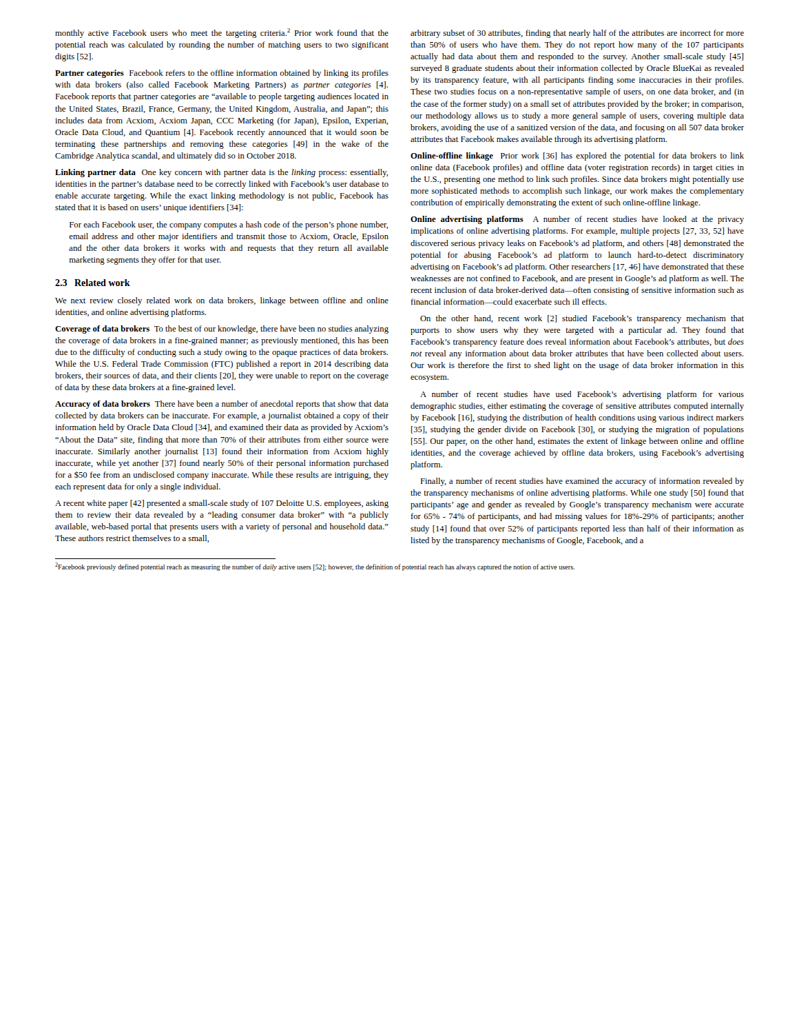monthly active Facebook users who meet the targeting criteria.2 Prior work found that the potential reach was calculated by rounding the number of matching users to two significant digits [52].
Partner categories Facebook refers to the offline information obtained by linking its profiles with data brokers (also called Facebook Marketing Partners) as partner categories [4]. Facebook reports that partner categories are “available to people targeting audiences located in the United States, Brazil, France, Germany, the United Kingdom, Australia, and Japan”; this includes data from Acxiom, Acxiom Japan, CCC Marketing (for Japan), Epsilon, Experian, Oracle Data Cloud, and Quantium [4]. Facebook recently announced that it would soon be terminating these partnerships and removing these categories [49] in the wake of the Cambridge Analytica scandal, and ultimately did so in October 2018.
Linking partner data One key concern with partner data is the linking process: essentially, identities in the partner’s database need to be correctly linked with Facebook’s user database to enable accurate targeting. While the exact linking methodology is not public, Facebook has stated that it is based on users’ unique identifiers [34]:
For each Facebook user, the company computes a hash code of the person’s phone number, email address and other major identifiers and transmit those to Acxiom, Oracle, Epsilon and the other data brokers it works with and requests that they return all available marketing segments they offer for that user.
2.3 Related work
We next review closely related work on data brokers, linkage between offline and online identities, and online advertising platforms.
Coverage of data brokers To the best of our knowledge, there have been no studies analyzing the coverage of data brokers in a fine-grained manner; as previously mentioned, this has been due to the difficulty of conducting such a study owing to the opaque practices of data brokers. While the U.S. Federal Trade Commission (FTC) published a report in 2014 describing data brokers, their sources of data, and their clients [20], they were unable to report on the coverage of data by these data brokers at a fine-grained level.
Accuracy of data brokers There have been a number of anecdotal reports that show that data collected by data brokers can be inaccurate. For example, a journalist obtained a copy of their information held by Oracle Data Cloud [34], and examined their data as provided by Acxiom’s “About the Data” site, finding that more than 70% of their attributes from either source were inaccurate. Similarly another journalist [13] found their information from Acxiom highly inaccurate, while yet another [37] found nearly 50% of their personal information purchased for a $50 fee from an undisclosed company inaccurate. While these results are intriguing, they each represent data for only a single individual.
A recent white paper [42] presented a small-scale study of 107 Deloitte U.S. employees, asking them to review their data revealed by a “leading consumer data broker” with “a publicly available, web-based portal that presents users with a variety of personal and household data.” These authors restrict themselves to a small,
arbitrary subset of 30 attributes, finding that nearly half of the attributes are incorrect for more than 50% of users who have them. They do not report how many of the 107 participants actually had data about them and responded to the survey. Another small-scale study [45] surveyed 8 graduate students about their information collected by Oracle BlueKai as revealed by its transparency feature, with all participants finding some inaccuracies in their profiles. These two studies focus on a non-representative sample of users, on one data broker, and (in the case of the former study) on a small set of attributes provided by the broker; in comparison, our methodology allows us to study a more general sample of users, covering multiple data brokers, avoiding the use of a sanitized version of the data, and focusing on all 507 data broker attributes that Facebook makes available through its advertising platform.
Online-offline linkage Prior work [36] has explored the potential for data brokers to link online data (Facebook profiles) and offline data (voter registration records) in target cities in the U.S., presenting one method to link such profiles. Since data brokers might potentially use more sophisticated methods to accomplish such linkage, our work makes the complementary contribution of empirically demonstrating the extent of such online-offline linkage.
Online advertising platforms A number of recent studies have looked at the privacy implications of online advertising platforms. For example, multiple projects [27, 33, 52] have discovered serious privacy leaks on Facebook’s ad platform, and others [48] demonstrated the potential for abusing Facebook’s ad platform to launch hard-to-detect discriminatory advertising on Facebook’s ad platform. Other researchers [17, 46] have demonstrated that these weaknesses are not confined to Facebook, and are present in Google’s ad platform as well. The recent inclusion of data broker-derived data—often consisting of sensitive information such as financial information—could exacerbate such ill effects.
On the other hand, recent work [2] studied Facebook’s transparency mechanism that purports to show users why they were targeted with a particular ad. They found that Facebook’s transparency feature does reveal information about Facebook’s attributes, but does not reveal any information about data broker attributes that have been collected about users. Our work is therefore the first to shed light on the usage of data broker information in this ecosystem.
A number of recent studies have used Facebook’s advertising platform for various demographic studies, either estimating the coverage of sensitive attributes computed internally by Facebook [16], studying the distribution of health conditions using various indirect markers [35], studying the gender divide on Facebook [30], or studying the migration of populations [55]. Our paper, on the other hand, estimates the extent of linkage between online and offline identities, and the coverage achieved by offline data brokers, using Facebook’s advertising platform.
Finally, a number of recent studies have examined the accuracy of information revealed by the transparency mechanisms of online advertising platforms. While one study [50] found that participants’ age and gender as revealed by Google’s transparency mechanism were accurate for 65% - 74% of participants, and had missing values for 18%-29% of participants; another study [14] found that over 52% of participants reported less than half of their information as listed by the transparency mechanisms of Google, Facebook, and a
2Facebook previously defined potential reach as measuring the number of daily active users [52]; however, the definition of potential reach has always captured the notion of active users.